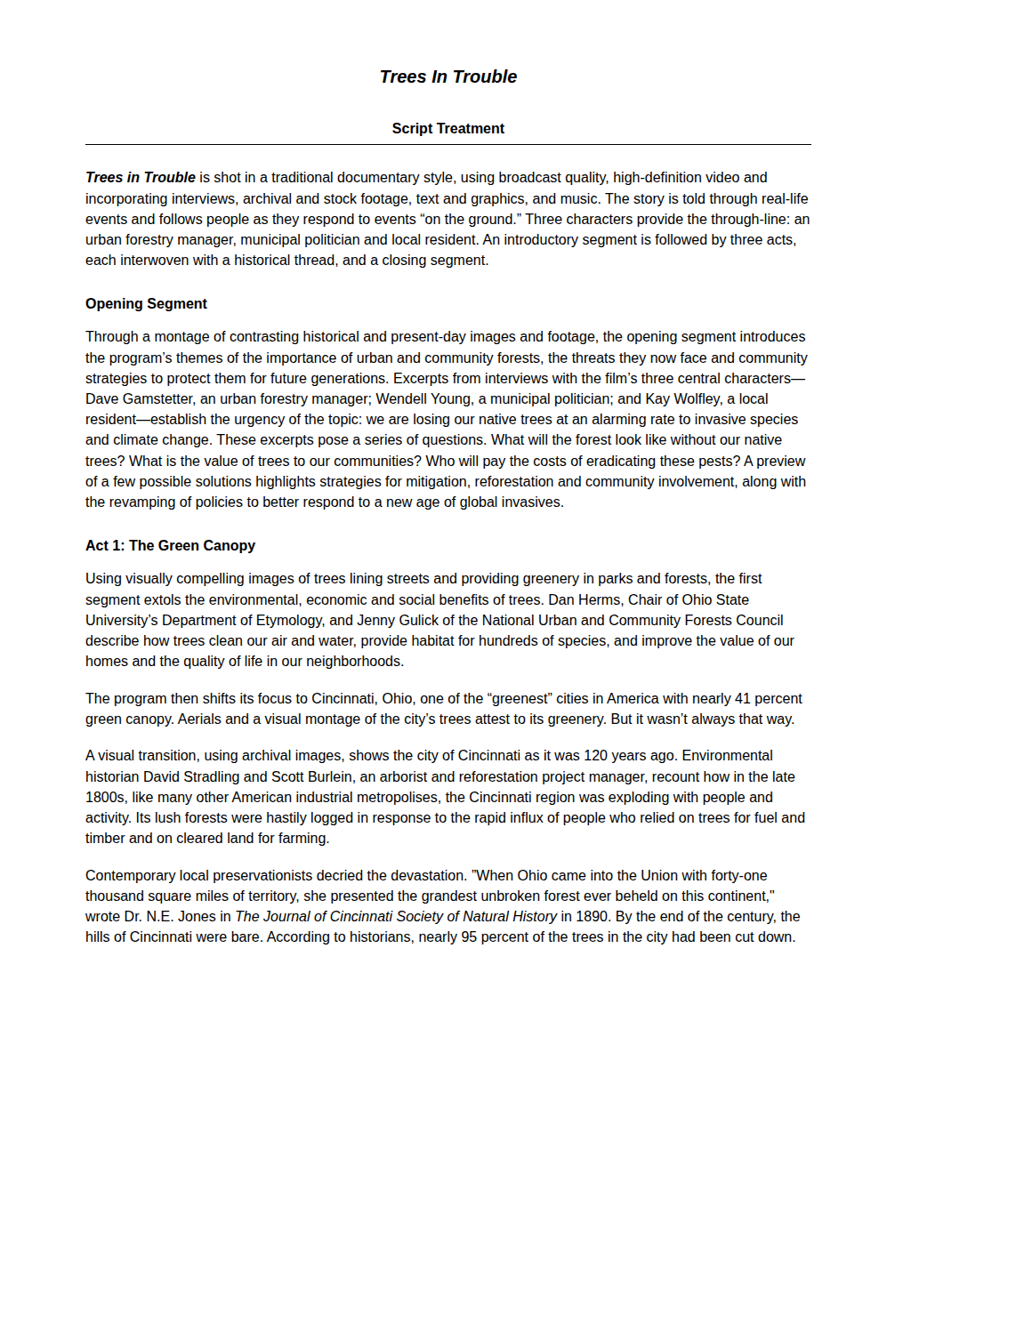Trees In Trouble
Script Treatment
Trees in Trouble is shot in a traditional documentary style, using broadcast quality, high-definition video and incorporating interviews, archival and stock footage, text and graphics, and music. The story is told through real-life events and follows people as they respond to events “on the ground.” Three characters provide the through-line: an urban forestry manager, municipal politician and local resident. An introductory segment is followed by three acts, each interwoven with a historical thread, and a closing segment.
Opening Segment
Through a montage of contrasting historical and present-day images and footage, the opening segment introduces the program’s themes of the importance of urban and community forests, the threats they now face and community strategies to protect them for future generations. Excerpts from interviews with the film’s three central characters—Dave Gamstetter, an urban forestry manager; Wendell Young, a municipal politician; and Kay Wolfley, a local resident—establish the urgency of the topic: we are losing our native trees at an alarming rate to invasive species and climate change. These excerpts pose a series of questions. What will the forest look like without our native trees? What is the value of trees to our communities? Who will pay the costs of eradicating these pests? A preview of a few possible solutions highlights strategies for mitigation, reforestation and community involvement, along with the revamping of policies to better respond to a new age of global invasives.
Act 1: The Green Canopy
Using visually compelling images of trees lining streets and providing greenery in parks and forests, the first segment extols the environmental, economic and social benefits of trees. Dan Herms, Chair of Ohio State University’s Department of Etymology, and Jenny Gulick of the National Urban and Community Forests Council describe how trees clean our air and water, provide habitat for hundreds of species, and improve the value of our homes and the quality of life in our neighborhoods.
The program then shifts its focus to Cincinnati, Ohio, one of the “greenest” cities in America with nearly 41 percent green canopy. Aerials and a visual montage of the city’s trees attest to its greenery. But it wasn’t always that way.
A visual transition, using archival images, shows the city of Cincinnati as it was 120 years ago. Environmental historian David Stradling and Scott Burlein, an arborist and reforestation project manager, recount how in the late 1800s, like many other American industrial metropolises, the Cincinnati region was exploding with people and activity. Its lush forests were hastily logged in response to the rapid influx of people who relied on trees for fuel and timber and on cleared land for farming.
Contemporary local preservationists decried the devastation. ”When Ohio came into the Union with forty-one thousand square miles of territory, she presented the grandest unbroken forest ever beheld on this continent," wrote Dr. N.E. Jones in The Journal of Cincinnati Society of Natural History in 1890. By the end of the century, the hills of Cincinnati were bare. According to historians, nearly 95 percent of the trees in the city had been cut down.